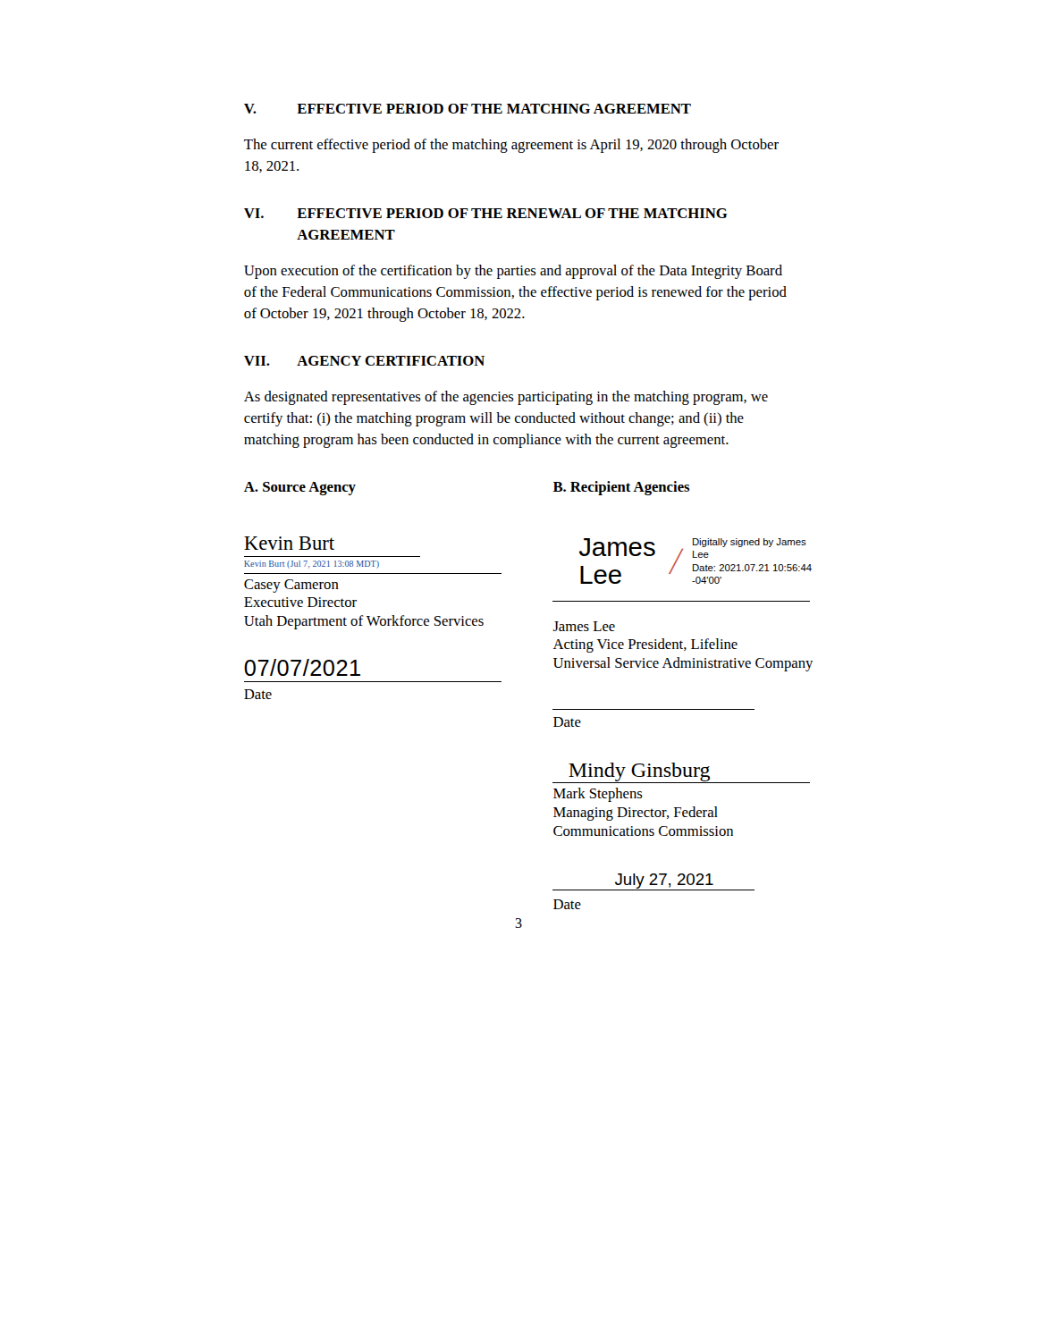V. EFFECTIVE PERIOD OF THE MATCHING AGREEMENT
The current effective period of the matching agreement is April 19, 2020 through October 18, 2021.
VI. EFFECTIVE PERIOD OF THE RENEWAL OF THE MATCHING AGREEMENT
Upon execution of the certification by the parties and approval of the Data Integrity Board of the Federal Communications Commission, the effective period is renewed for the period of October 19, 2021 through October 18, 2022.
VII. AGENCY CERTIFICATION
As designated representatives of the agencies participating in the matching program, we certify that: (i) the matching program will be conducted without change; and (ii) the matching program has been conducted in compliance with the current agreement.
A. Source Agency
Kevin Burt
Kevin Burt (Jul 7, 2021 13:08 MDT)
Casey Cameron
Executive Director
Utah Department of Workforce Services
07/07/2021
Date
B. Recipient Agencies
James
Lee
⁄
Digitally signed by James Lee
Date: 2021.07.21 10:56:44 -04'00'
James Lee
Acting Vice President, Lifeline
Universal Service Administrative Company
Date
Mindy Ginsburg
Mark Stephens
Managing Director, Federal Communications Commission
July 27, 2021
Date
3